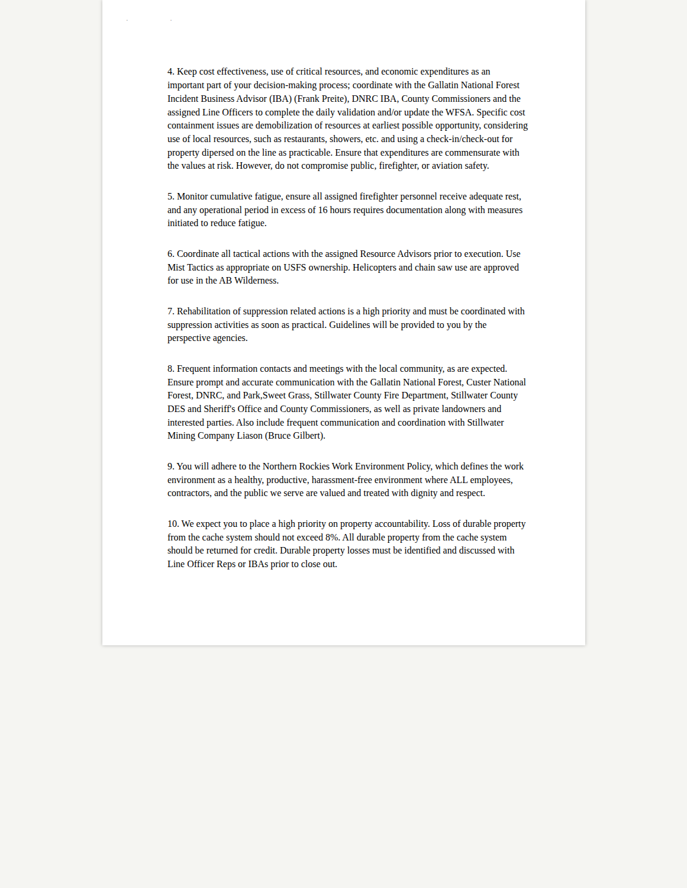· ·
4. Keep cost effectiveness, use of critical resources, and economic expenditures as an important part of your decision-making process; coordinate with the Gallatin National Forest Incident Business Advisor (IBA) (Frank Preite), DNRC IBA, County Commissioners and the assigned Line Officers to complete the daily validation and/or update the WFSA. Specific cost containment issues are demobilization of resources at earliest possible opportunity, considering use of local resources, such as restaurants, showers, etc. and using a check-in/check-out for property dipersed on the line as practicable. Ensure that expenditures are commensurate with the values at risk. However, do not compromise public, firefighter, or aviation safety.
5. Monitor cumulative fatigue, ensure all assigned firefighter personnel receive adequate rest, and any operational period in excess of 16 hours requires documentation along with measures initiated to reduce fatigue.
6. Coordinate all tactical actions with the assigned Resource Advisors prior to execution. Use Mist Tactics as appropriate on USFS ownership. Helicopters and chain saw use are approved for use in the AB Wilderness.
7. Rehabilitation of suppression related actions is a high priority and must be coordinated with suppression activities as soon as practical. Guidelines will be provided to you by the perspective agencies.
8. Frequent information contacts and meetings with the local community, as are expected. Ensure prompt and accurate communication with the Gallatin National Forest, Custer National Forest, DNRC, and Park,Sweet Grass, Stillwater County Fire Department, Stillwater County DES and Sheriff's Office and County Commissioners, as well as private landowners and interested parties. Also include frequent communication and coordination with Stillwater Mining Company Liason (Bruce Gilbert).
9. You will adhere to the Northern Rockies Work Environment Policy, which defines the work environment as a healthy, productive, harassment-free environment where ALL employees, contractors, and the public we serve are valued and treated with dignity and respect.
10. We expect you to place a high priority on property accountability. Loss of durable property from the cache system should not exceed 8%. All durable property from the cache system should be returned for credit. Durable property losses must be identified and discussed with Line Officer Reps or IBAs prior to close out.